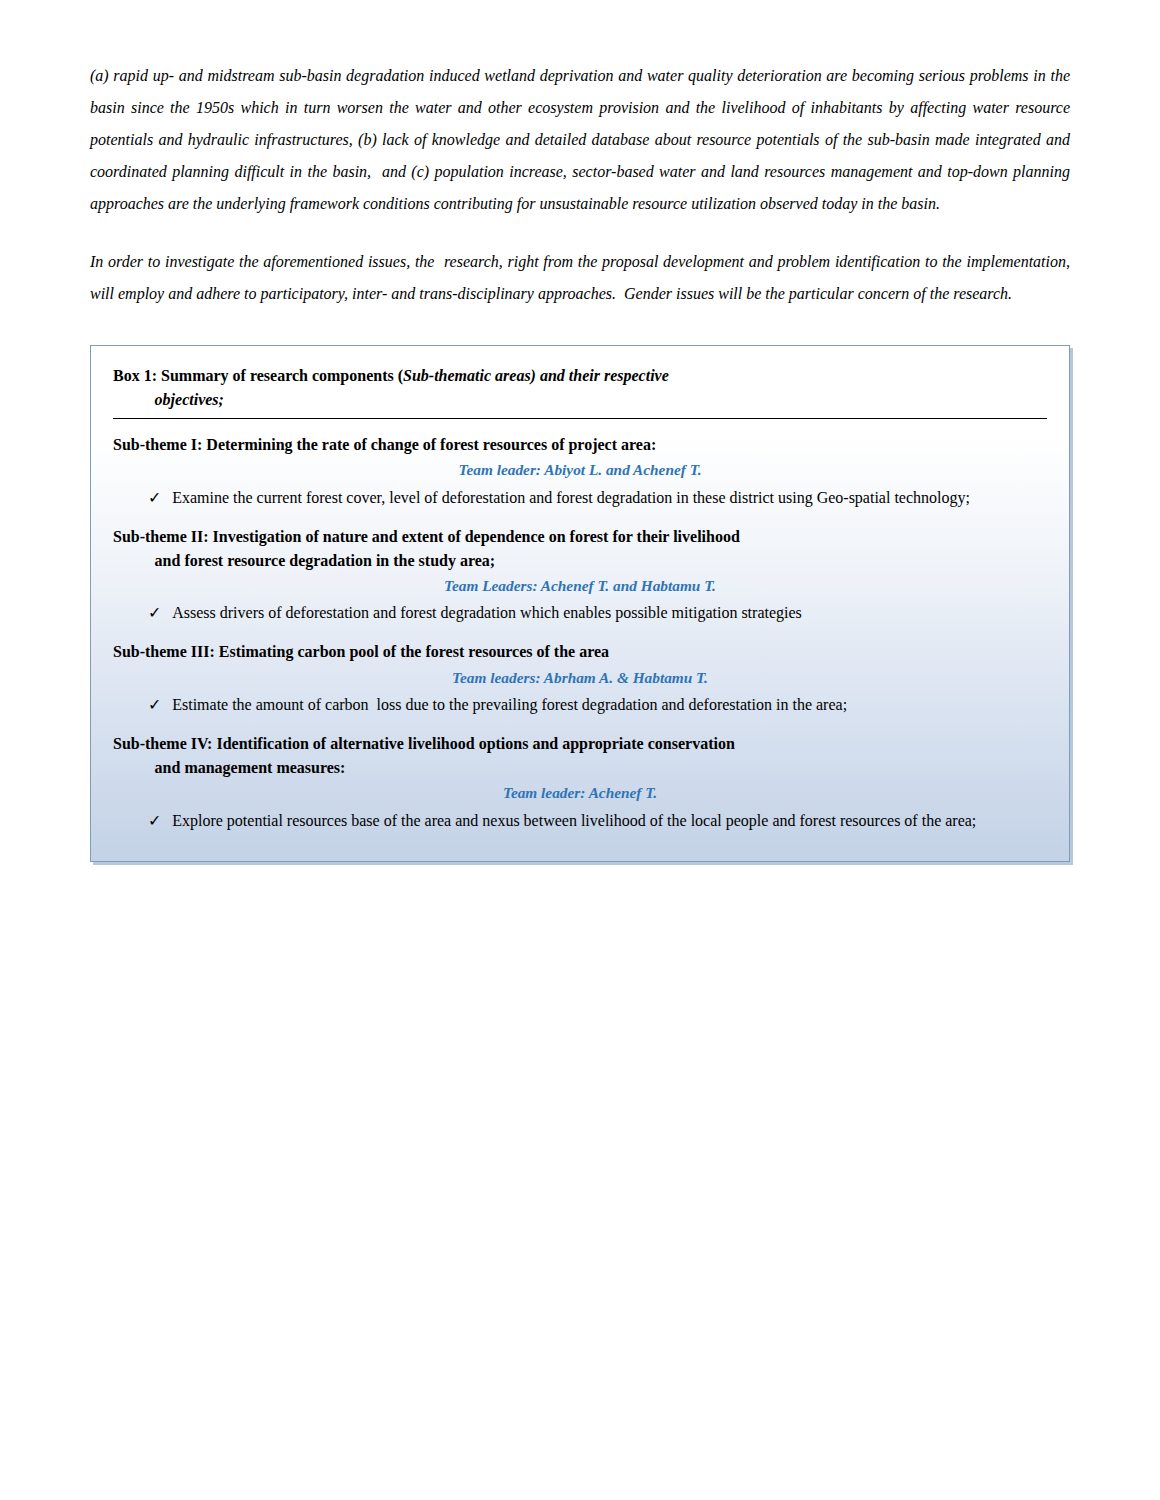(a) rapid up- and midstream sub-basin degradation induced wetland deprivation and water quality deterioration are becoming serious problems in the basin since the 1950s which in turn worsen the water and other ecosystem provision and the livelihood of inhabitants by affecting water resource potentials and hydraulic infrastructures, (b) lack of knowledge and detailed database about resource potentials of the sub-basin made integrated and coordinated planning difficult in the basin, and (c) population increase, sector-based water and land resources management and top-down planning approaches are the underlying framework conditions contributing for unsustainable resource utilization observed today in the basin.
In order to investigate the aforementioned issues, the research, right from the proposal development and problem identification to the implementation, will employ and adhere to participatory, inter- and trans-disciplinary approaches. Gender issues will be the particular concern of the research.
Box 1: Summary of research components (Sub-thematic areas) and their respective objectives;
Sub-theme I: Determining the rate of change of forest resources of project area:
Team leader: Abiyot L. and Achenef T.
Examine the current forest cover, level of deforestation and forest degradation in these district using Geo-spatial technology;
Sub-theme II: Investigation of nature and extent of dependence on forest for their livelihood and forest resource degradation in the study area;
Team Leaders: Achenef T. and Habtamu T.
Assess drivers of deforestation and forest degradation which enables possible mitigation strategies
Sub-theme III: Estimating carbon pool of the forest resources of the area
Team leaders: Abrham A. & Habtamu T.
Estimate the amount of carbon loss due to the prevailing forest degradation and deforestation in the area;
Sub-theme IV: Identification of alternative livelihood options and appropriate conservation and management measures:
Team leader: Achenef T.
Explore potential resources base of the area and nexus between livelihood of the local people and forest resources of the area;